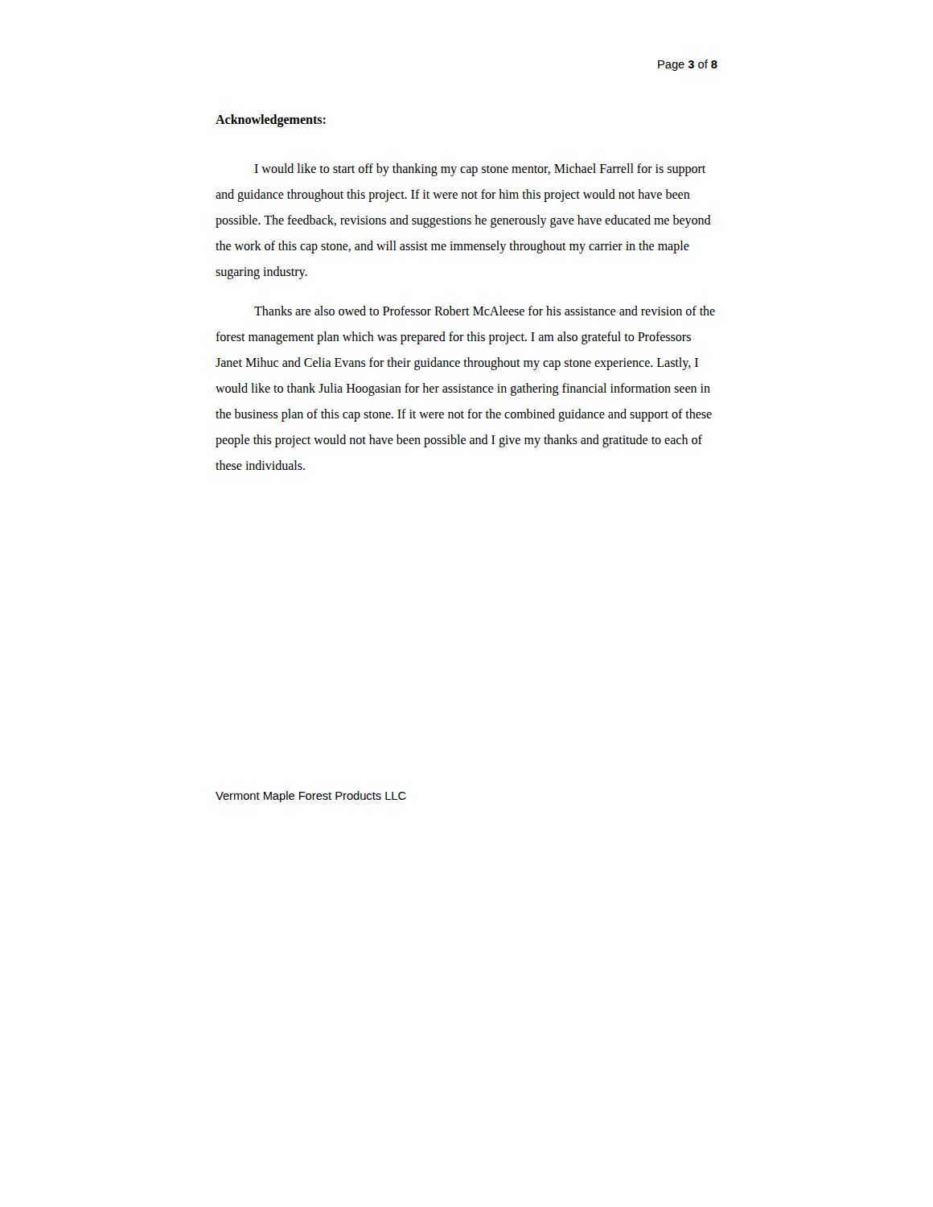Page 3 of 8
Acknowledgements:
I would like to start off by thanking my cap stone mentor, Michael Farrell for is support and guidance throughout this project. If it were not for him this project would not have been possible. The feedback, revisions and suggestions he generously gave have educated me beyond the work of this cap stone, and will assist me immensely throughout my carrier in the maple sugaring industry.
Thanks are also owed to Professor Robert McAleese for his assistance and revision of the forest management plan which was prepared for this project. I am also grateful to Professors Janet Mihuc and Celia Evans for their guidance throughout my cap stone experience. Lastly, I would like to thank Julia Hoogasian for her assistance in gathering financial information seen in the business plan of this cap stone. If it were not for the combined guidance and support of these people this project would not have been possible and I give my thanks and gratitude to each of these individuals.
Vermont Maple Forest Products LLC